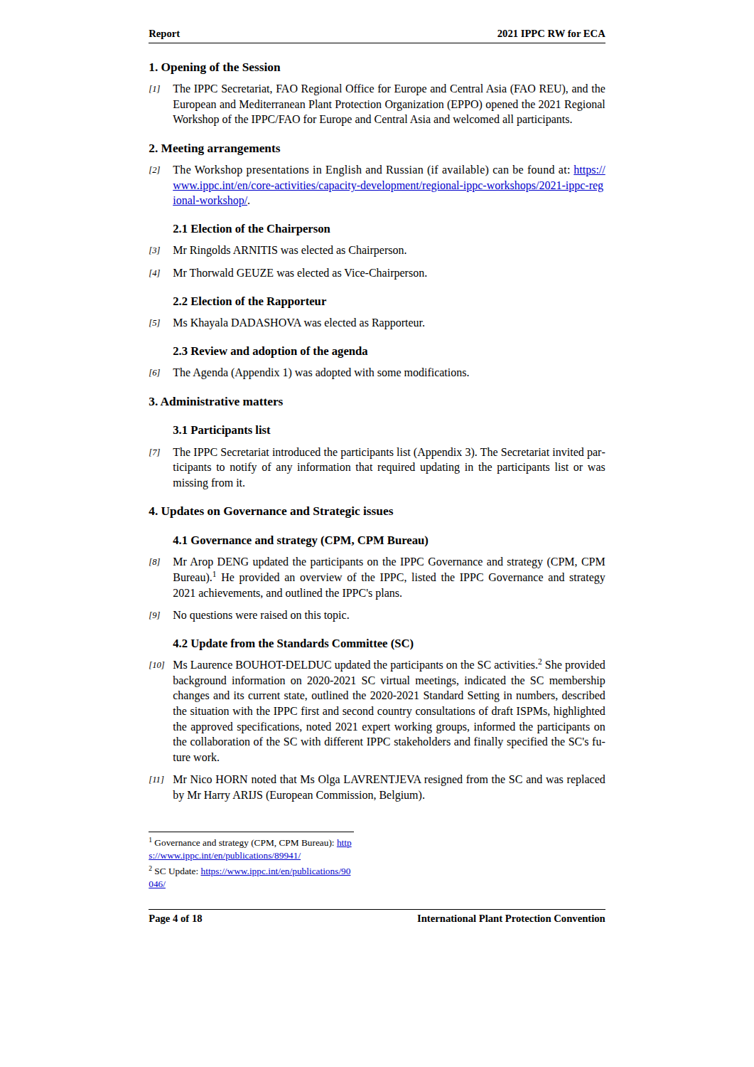Report 2021 IPPC RW for ECA
1. Opening of the Session
[1]
The IPPC Secretariat, FAO Regional Office for Europe and Central Asia (FAO REU), and the European and Mediterranean Plant Protection Organization (EPPO) opened the 2021 Regional Workshop of the IPPC/FAO for Europe and Central Asia and welcomed all participants.
2. Meeting arrangements
[2]
The Workshop presentations in English and Russian (if available) can be found at: https://www.ippc.int/en/core-activities/capacity-development/regional-ippc-workshops/2021-ippc-regional-workshop/.
2.1 Election of the Chairperson
[3]
Mr Ringolds ARNITIS was elected as Chairperson.
[4]
Mr Thorwald GEUZE was elected as Vice-Chairperson.
2.2 Election of the Rapporteur
[5]
Ms Khayala DADASHOVA was elected as Rapporteur.
2.3 Review and adoption of the agenda
[6]
The Agenda (Appendix 1) was adopted with some modifications.
3. Administrative matters
3.1 Participants list
[7]
The IPPC Secretariat introduced the participants list (Appendix 3). The Secretariat invited participants to notify of any information that required updating in the participants list or was missing from it.
4. Updates on Governance and Strategic issues
4.1 Governance and strategy (CPM, CPM Bureau)
[8]
Mr Arop DENG updated the participants on the IPPC Governance and strategy (CPM, CPM Bureau).1 He provided an overview of the IPPC, listed the IPPC Governance and strategy 2021 achievements, and outlined the IPPC's plans.
[9]
No questions were raised on this topic.
4.2 Update from the Standards Committee (SC)
[10]
Ms Laurence BOUHOT-DELDUC updated the participants on the SC activities.2 She provided background information on 2020-2021 SC virtual meetings, indicated the SC membership changes and its current state, outlined the 2020-2021 Standard Setting in numbers, described the situation with the IPPC first and second country consultations of draft ISPMs, highlighted the approved specifications, noted 2021 expert working groups, informed the participants on the collaboration of the SC with different IPPC stakeholders and finally specified the SC's future work.
[11]
Mr Nico HORN noted that Ms Olga LAVRENTJEVA resigned from the SC and was replaced by Mr Harry ARIJS (European Commission, Belgium).
1 Governance and strategy (CPM, CPM Bureau): https://www.ippc.int/en/publications/89941/
2 SC Update: https://www.ippc.int/en/publications/90046/
Page 4 of 18 International Plant Protection Convention